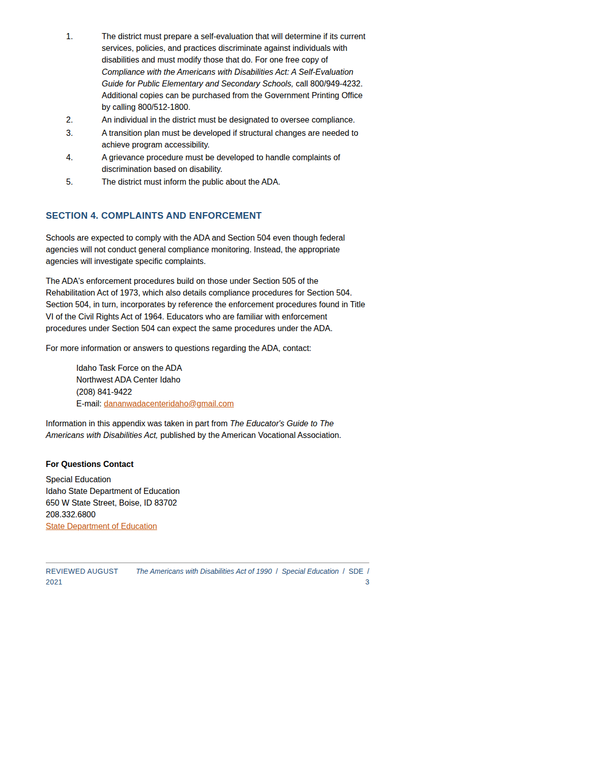The district must prepare a self-evaluation that will determine if its current services, policies, and practices discriminate against individuals with disabilities and must modify those that do. For one free copy of Compliance with the Americans with Disabilities Act: A Self-Evaluation Guide for Public Elementary and Secondary Schools, call 800/949-4232. Additional copies can be purchased from the Government Printing Office by calling 800/512-1800.
An individual in the district must be designated to oversee compliance.
A transition plan must be developed if structural changes are needed to achieve program accessibility.
A grievance procedure must be developed to handle complaints of discrimination based on disability.
The district must inform the public about the ADA.
SECTION 4. COMPLAINTS AND ENFORCEMENT
Schools are expected to comply with the ADA and Section 504 even though federal agencies will not conduct general compliance monitoring. Instead, the appropriate agencies will investigate specific complaints.
The ADA's enforcement procedures build on those under Section 505 of the Rehabilitation Act of 1973, which also details compliance procedures for Section 504. Section 504, in turn, incorporates by reference the enforcement procedures found in Title VI of the Civil Rights Act of 1964. Educators who are familiar with enforcement procedures under Section 504 can expect the same procedures under the ADA.
For more information or answers to questions regarding the ADA, contact:
Idaho Task Force on the ADA
Northwest ADA Center Idaho
(208) 841-9422
E-mail: dananwadacenteridaho@gmail.com
Information in this appendix was taken in part from The Educator's Guide to The Americans with Disabilities Act, published by the American Vocational Association.
For Questions Contact
Special Education
Idaho State Department of Education
650 W State Street, Boise, ID 83702
208.332.6800
State Department of Education
REVIEWED AUGUST 2021
The Americans with Disabilities Act of 1990 / Special Education / SDE / 3